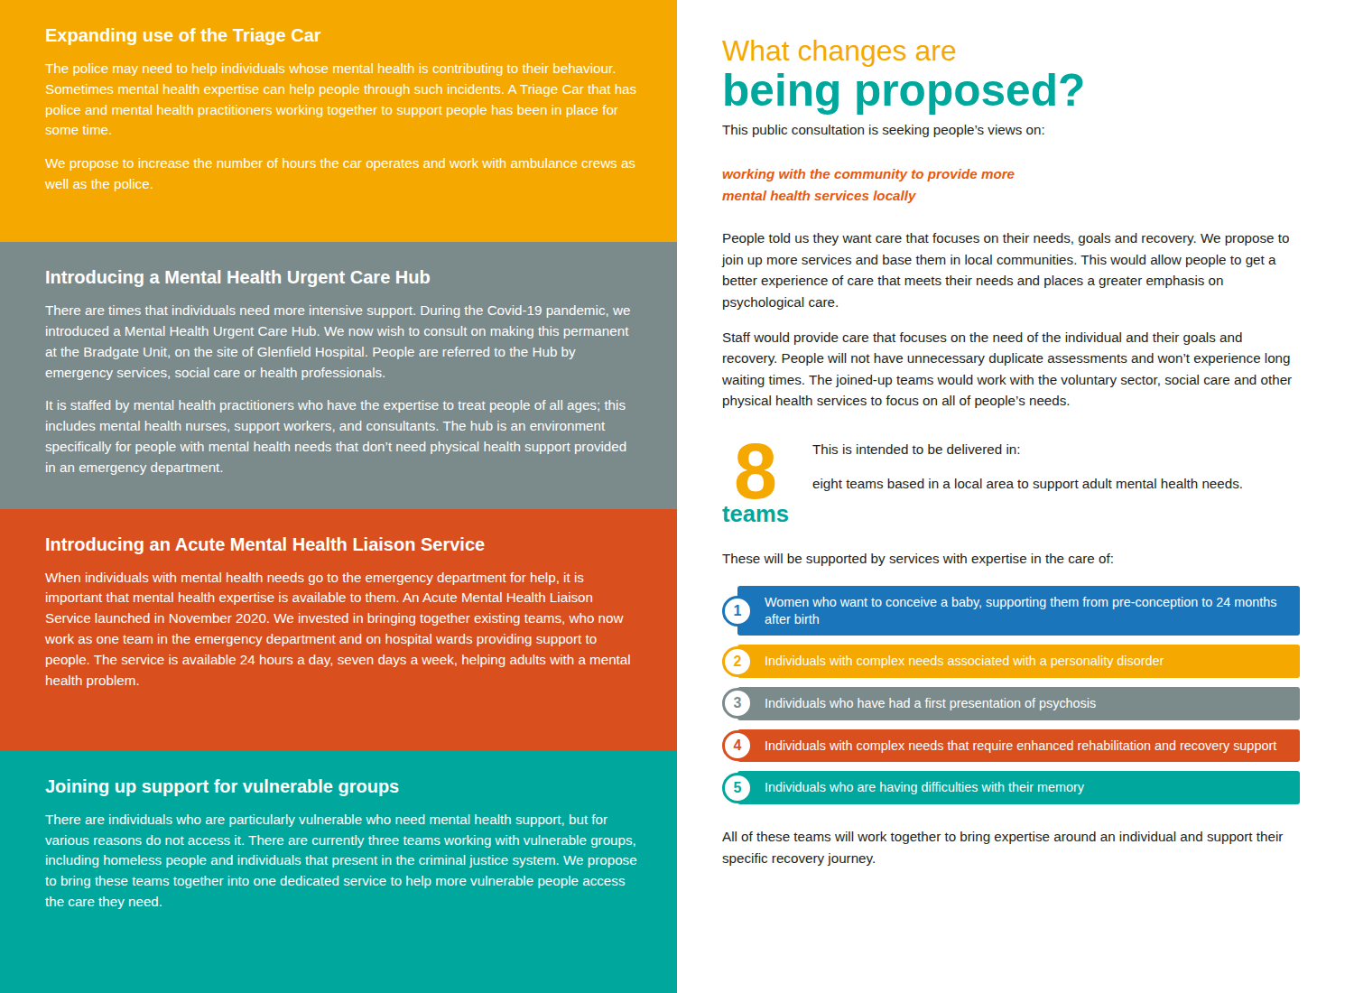Expanding use of the Triage Car
The police may need to help individuals whose mental health is contributing to their behaviour. Sometimes mental health expertise can help people through such incidents. A Triage Car that has police and mental health practitioners working together to support people has been in place for some time.
We propose to increase the number of hours the car operates and work with ambulance crews as well as the police.
Introducing a Mental Health Urgent Care Hub
There are times that individuals need more intensive support. During the Covid-19 pandemic, we introduced a Mental Health Urgent Care Hub. We now wish to consult on making this permanent at the Bradgate Unit, on the site of Glenfield Hospital. People are referred to the Hub by emergency services, social care or health professionals.
It is staffed by mental health practitioners who have the expertise to treat people of all ages; this includes mental health nurses, support workers, and consultants. The hub is an environment specifically for people with mental health needs that don’t need physical health support provided in an emergency department.
Introducing an Acute Mental Health Liaison Service
When individuals with mental health needs go to the emergency department for help, it is important that mental health expertise is available to them. An Acute Mental Health Liaison Service launched in November 2020. We invested in bringing together existing teams, who now work as one team in the emergency department and on hospital wards providing support to people. The service is available 24 hours a day, seven days a week, helping adults with a mental health problem.
Joining up support for vulnerable groups
There are individuals who are particularly vulnerable who need mental health support, but for various reasons do not access it. There are currently three teams working with vulnerable groups, including homeless people and individuals that present in the criminal justice system. We propose to bring these teams together into one dedicated service to help more vulnerable people access the care they need.
What changes are being proposed?
This public consultation is seeking people’s views on:
working with the community to provide more
mental health services locally
People told us they want care that focuses on their needs, goals and recovery. We propose to join up more services and base them in local communities. This would allow people to get a better experience of care that meets their needs and places a greater emphasis on psychological care.
Staff would provide care that focuses on the need of the individual and their goals and recovery. People will not have unnecessary duplicate assessments and won’t experience long waiting times. The joined-up teams would work with the voluntary sector, social care and other physical health services to focus on all of people’s needs.
8 teams
This is intended to be delivered in:
eight teams based in a local area to support adult mental health needs.
These will be supported by services with expertise in the care of:
1
Women who want to conceive a baby, supporting them from pre-conception to 24 months after birth
2
Individuals with complex needs associated with a personality disorder
3
Individuals who have had a first presentation of psychosis
4
Individuals with complex needs that require enhanced rehabilitation and recovery support
5
Individuals who are having difficulties with their memory
All of these teams will work together to bring expertise around an individual and support their specific recovery journey.